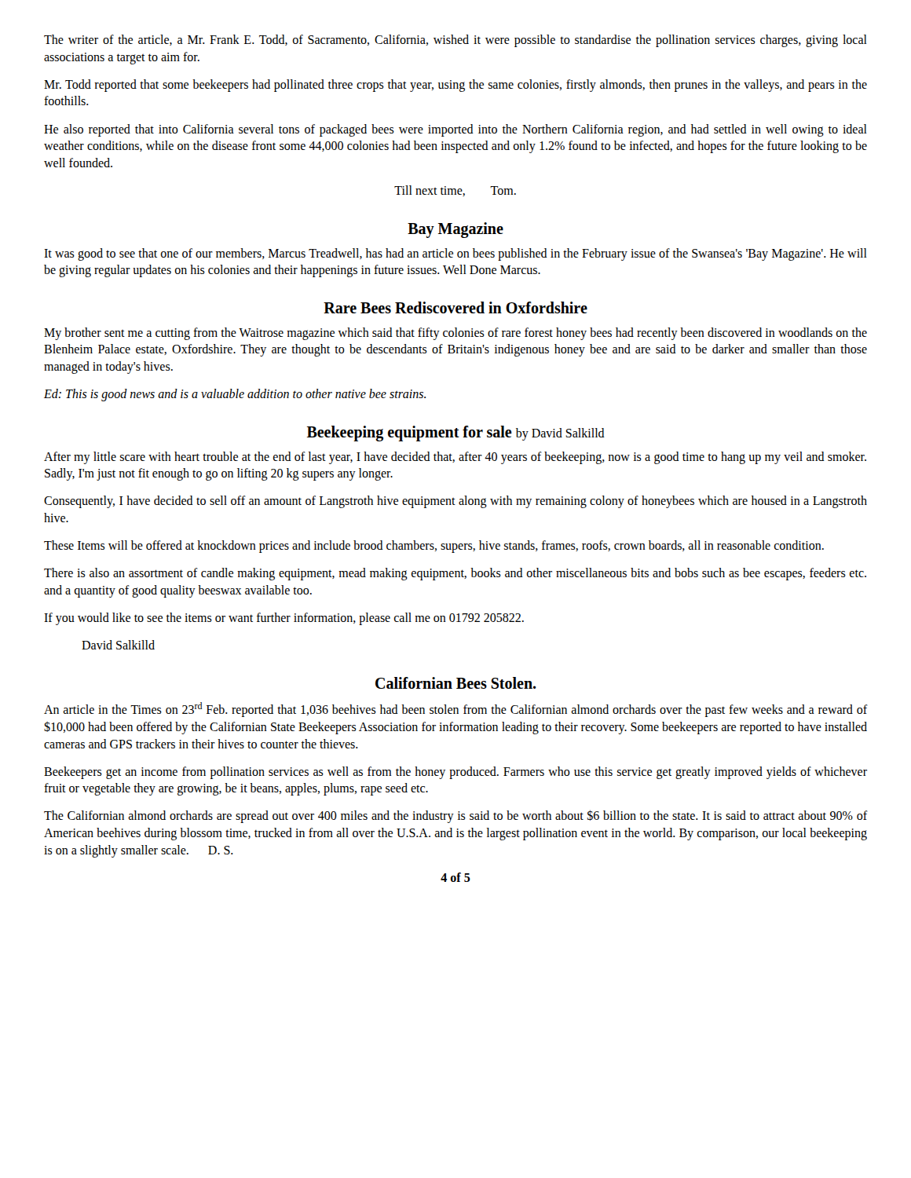The writer of the article, a Mr. Frank E. Todd, of Sacramento, California, wished it were possible to standardise the pollination services charges, giving local associations a target to aim for.
Mr. Todd reported that some beekeepers had pollinated three crops that year, using the same colonies, firstly almonds, then prunes in the valleys, and pears in the foothills.
He also reported that into California several tons of packaged bees were imported into the Northern California region, and had settled in well owing to ideal weather conditions, while on the disease front some 44,000 colonies had been inspected and only 1.2% found to be infected, and hopes for the future looking to be well founded.
Till next time, Tom.
Bay Magazine
It was good to see that one of our members, Marcus Treadwell, has had an article on bees published in the February issue of the Swansea's 'Bay Magazine'. He will be giving regular updates on his colonies and their happenings in future issues. Well Done Marcus.
Rare Bees Rediscovered in Oxfordshire
My brother sent me a cutting from the Waitrose magazine which said that fifty colonies of rare forest honey bees had recently been discovered in woodlands on the Blenheim Palace estate, Oxfordshire. They are thought to be descendants of Britain's indigenous honey bee and are said to be darker and smaller than those managed in today's hives.
Ed: This is good news and is a valuable addition to other native bee strains.
Beekeeping equipment for sale by David Salkilld
After my little scare with heart trouble at the end of last year, I have decided that, after 40 years of beekeeping, now is a good time to hang up my veil and smoker. Sadly, I'm just not fit enough to go on lifting 20 kg supers any longer.
Consequently, I have decided to sell off an amount of Langstroth hive equipment along with my remaining colony of honeybees which are housed in a Langstroth hive.
These Items will be offered at knockdown prices and include brood chambers, supers, hive stands, frames, roofs, crown boards, all in reasonable condition.
There is also an assortment of candle making equipment, mead making equipment, books and other miscellaneous bits and bobs such as bee escapes, feeders etc. and a quantity of good quality beeswax available too.
If you would like to see the items or want further information, please call me on 01792 205822.
David Salkilld
Californian Bees Stolen.
An article in the Times on 23rd Feb. reported that 1,036 beehives had been stolen from the Californian almond orchards over the past few weeks and a reward of $10,000 had been offered by the Californian State Beekeepers Association for information leading to their recovery. Some beekeepers are reported to have installed cameras and GPS trackers in their hives to counter the thieves.
Beekeepers get an income from pollination services as well as from the honey produced. Farmers who use this service get greatly improved yields of whichever fruit or vegetable they are growing, be it beans, apples, plums, rape seed etc.
The Californian almond orchards are spread out over 400 miles and the industry is said to be worth about $6 billion to the state. It is said to attract about 90% of American beehives during blossom time, trucked in from all over the U.S.A. and is the largest pollination event in the world. By comparison, our local beekeeping is on a slightly smaller scale. D. S.
4 of 5